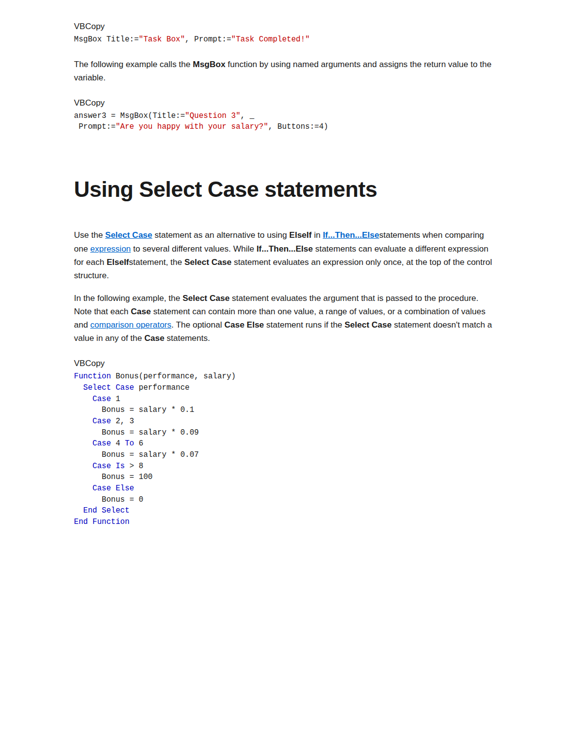VBCopy
MsgBox Title:="Task Box", Prompt:="Task Completed!"
The following example calls the MsgBox function by using named arguments and assigns the return value to the variable.
VBCopy
answer3 = MsgBox(Title:="Question 3", _
 Prompt:="Are you happy with your salary?", Buttons:=4)
Using Select Case statements
Use the Select Case statement as an alternative to using ElseIf in If...Then...Elsestatements when comparing one expression to several different values. While If...Then...Else statements can evaluate a different expression for each ElseIfstatement, the Select Case statement evaluates an expression only once, at the top of the control structure.
In the following example, the Select Case statement evaluates the argument that is passed to the procedure. Note that each Case statement can contain more than one value, a range of values, or a combination of values and comparison operators. The optional Case Else statement runs if the Select Case statement doesn't match a value in any of the Case statements.
VBCopy
Function Bonus(performance, salary)
  Select Case performance
    Case 1
      Bonus = salary * 0.1
    Case 2, 3
      Bonus = salary * 0.09
    Case 4 To 6
      Bonus = salary * 0.07
    Case Is > 8
      Bonus = 100
    Case Else
      Bonus = 0
  End Select
End Function